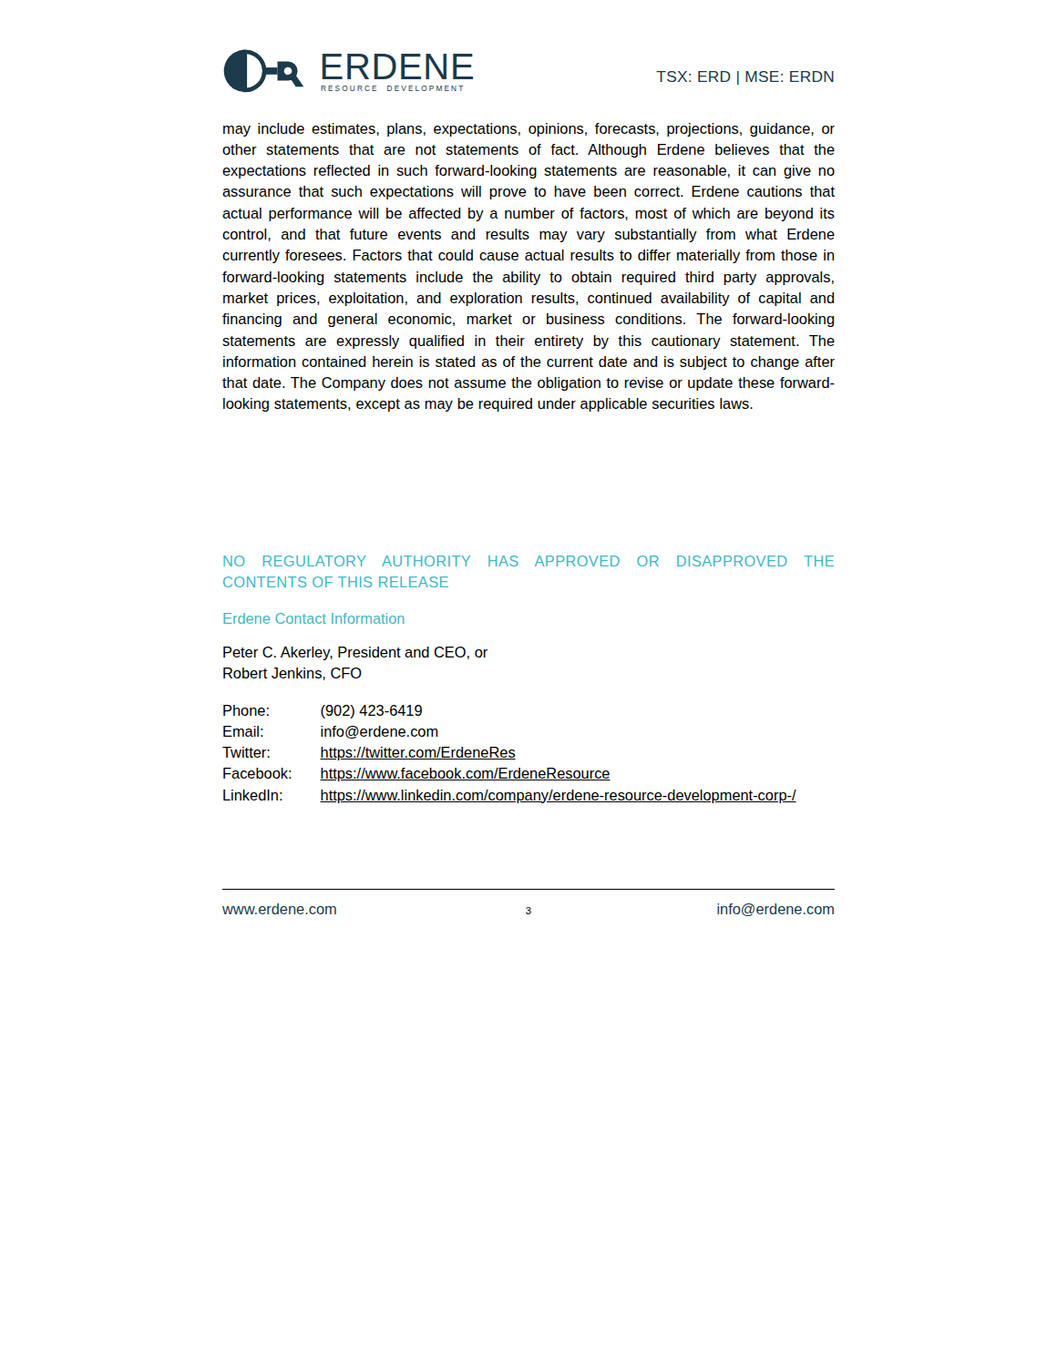ERDENE RESOURCE DEVELOPMENT
TSX: ERD | MSE: ERDN
may include estimates, plans, expectations, opinions, forecasts, projections, guidance, or other statements that are not statements of fact. Although Erdene believes that the expectations reflected in such forward-looking statements are reasonable, it can give no assurance that such expectations will prove to have been correct. Erdene cautions that actual performance will be affected by a number of factors, most of which are beyond its control, and that future events and results may vary substantially from what Erdene currently foresees. Factors that could cause actual results to differ materially from those in forward-looking statements include the ability to obtain required third party approvals, market prices, exploitation, and exploration results, continued availability of capital and financing and general economic, market or business conditions. The forward-looking statements are expressly qualified in their entirety by this cautionary statement. The information contained herein is stated as of the current date and is subject to change after that date. The Company does not assume the obligation to revise or update these forward-looking statements, except as may be required under applicable securities laws.
NO REGULATORY AUTHORITY HAS APPROVED OR DISAPPROVED THE CONTENTS OF THIS RELEASE
Erdene Contact Information
Peter C. Akerley, President and CEO, or
Robert Jenkins, CFO
| Phone: | (902) 423-6419 |
| Email: | info@erdene.com |
| Twitter: | https://twitter.com/ErdeneRes |
| Facebook: | https://www.facebook.com/ErdeneResource |
| LinkedIn: | https://www.linkedin.com/company/erdene-resource-development-corp-/ |
www.erdene.com
3
info@erdene.com